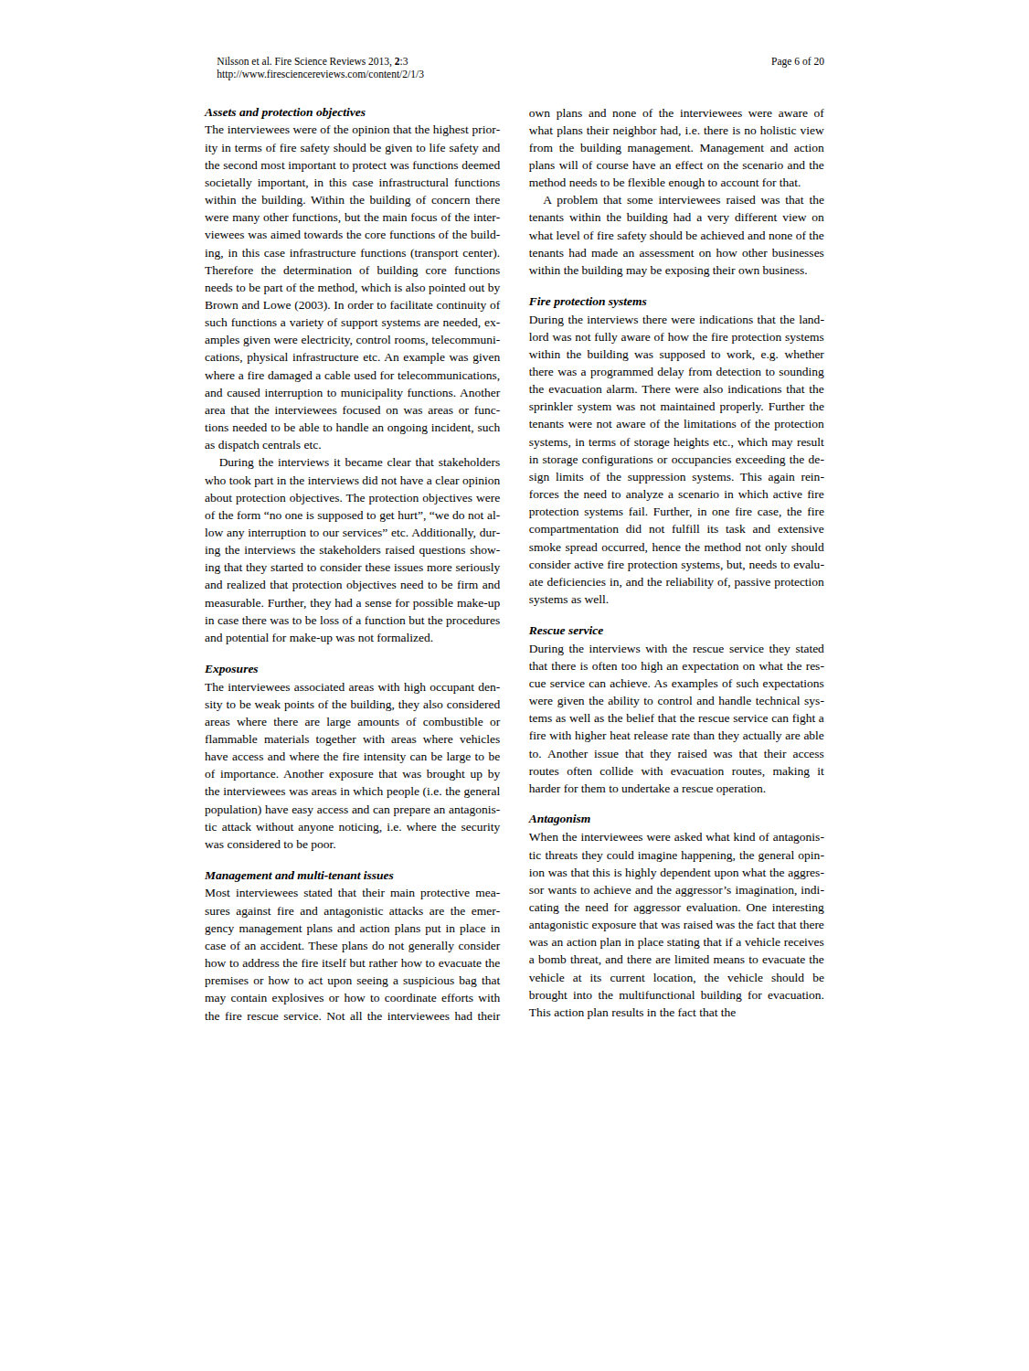Nilsson et al. Fire Science Reviews 2013, 2:3
http://www.firesciencereviews.com/content/2/1/3
Page 6 of 20
Assets and protection objectives
The interviewees were of the opinion that the highest priority in terms of fire safety should be given to life safety and the second most important to protect was functions deemed societally important, in this case infrastructural functions within the building. Within the building of concern there were many other functions, but the main focus of the interviewees was aimed towards the core functions of the building, in this case infrastructure functions (transport center). Therefore the determination of building core functions needs to be part of the method, which is also pointed out by Brown and Lowe (2003). In order to facilitate continuity of such functions a variety of support systems are needed, examples given were electricity, control rooms, telecommunications, physical infrastructure etc. An example was given where a fire damaged a cable used for telecommunications, and caused interruption to municipality functions. Another area that the interviewees focused on was areas or functions needed to be able to handle an ongoing incident, such as dispatch centrals etc.
During the interviews it became clear that stakeholders who took part in the interviews did not have a clear opinion about protection objectives. The protection objectives were of the form “no one is supposed to get hurt”, “we do not allow any interruption to our services” etc. Additionally, during the interviews the stakeholders raised questions showing that they started to consider these issues more seriously and realized that protection objectives need to be firm and measurable. Further, they had a sense for possible make-up in case there was to be loss of a function but the procedures and potential for make-up was not formalized.
Exposures
The interviewees associated areas with high occupant density to be weak points of the building, they also considered areas where there are large amounts of combustible or flammable materials together with areas where vehicles have access and where the fire intensity can be large to be of importance. Another exposure that was brought up by the interviewees was areas in which people (i.e. the general population) have easy access and can prepare an antagonistic attack without anyone noticing, i.e. where the security was considered to be poor.
Management and multi-tenant issues
Most interviewees stated that their main protective measures against fire and antagonistic attacks are the emergency management plans and action plans put in place in case of an accident. These plans do not generally consider how to address the fire itself but rather how to evacuate the premises or how to act upon seeing a suspicious bag that may contain explosives or how to coordinate efforts with the fire rescue service. Not all the interviewees had their own plans and none of the interviewees were aware of what plans their neighbor had, i.e. there is no holistic view from the building management. Management and action plans will of course have an effect on the scenario and the method needs to be flexible enough to account for that.
A problem that some interviewees raised was that the tenants within the building had a very different view on what level of fire safety should be achieved and none of the tenants had made an assessment on how other businesses within the building may be exposing their own business.
Fire protection systems
During the interviews there were indications that the landlord was not fully aware of how the fire protection systems within the building was supposed to work, e.g. whether there was a programmed delay from detection to sounding the evacuation alarm. There were also indications that the sprinkler system was not maintained properly. Further the tenants were not aware of the limitations of the protection systems, in terms of storage heights etc., which may result in storage configurations or occupancies exceeding the design limits of the suppression systems. This again reinforces the need to analyze a scenario in which active fire protection systems fail. Further, in one fire case, the fire compartmentation did not fulfill its task and extensive smoke spread occurred, hence the method not only should consider active fire protection systems, but, needs to evaluate deficiencies in, and the reliability of, passive protection systems as well.
Rescue service
During the interviews with the rescue service they stated that there is often too high an expectation on what the rescue service can achieve. As examples of such expectations were given the ability to control and handle technical systems as well as the belief that the rescue service can fight a fire with higher heat release rate than they actually are able to. Another issue that they raised was that their access routes often collide with evacuation routes, making it harder for them to undertake a rescue operation.
Antagonism
When the interviewees were asked what kind of antagonistic threats they could imagine happening, the general opinion was that this is highly dependent upon what the aggressor wants to achieve and the aggressor’s imagination, indicating the need for aggressor evaluation. One interesting antagonistic exposure that was raised was the fact that there was an action plan in place stating that if a vehicle receives a bomb threat, and there are limited means to evacuate the vehicle at its current location, the vehicle should be brought into the multifunctional building for evacuation. This action plan results in the fact that the